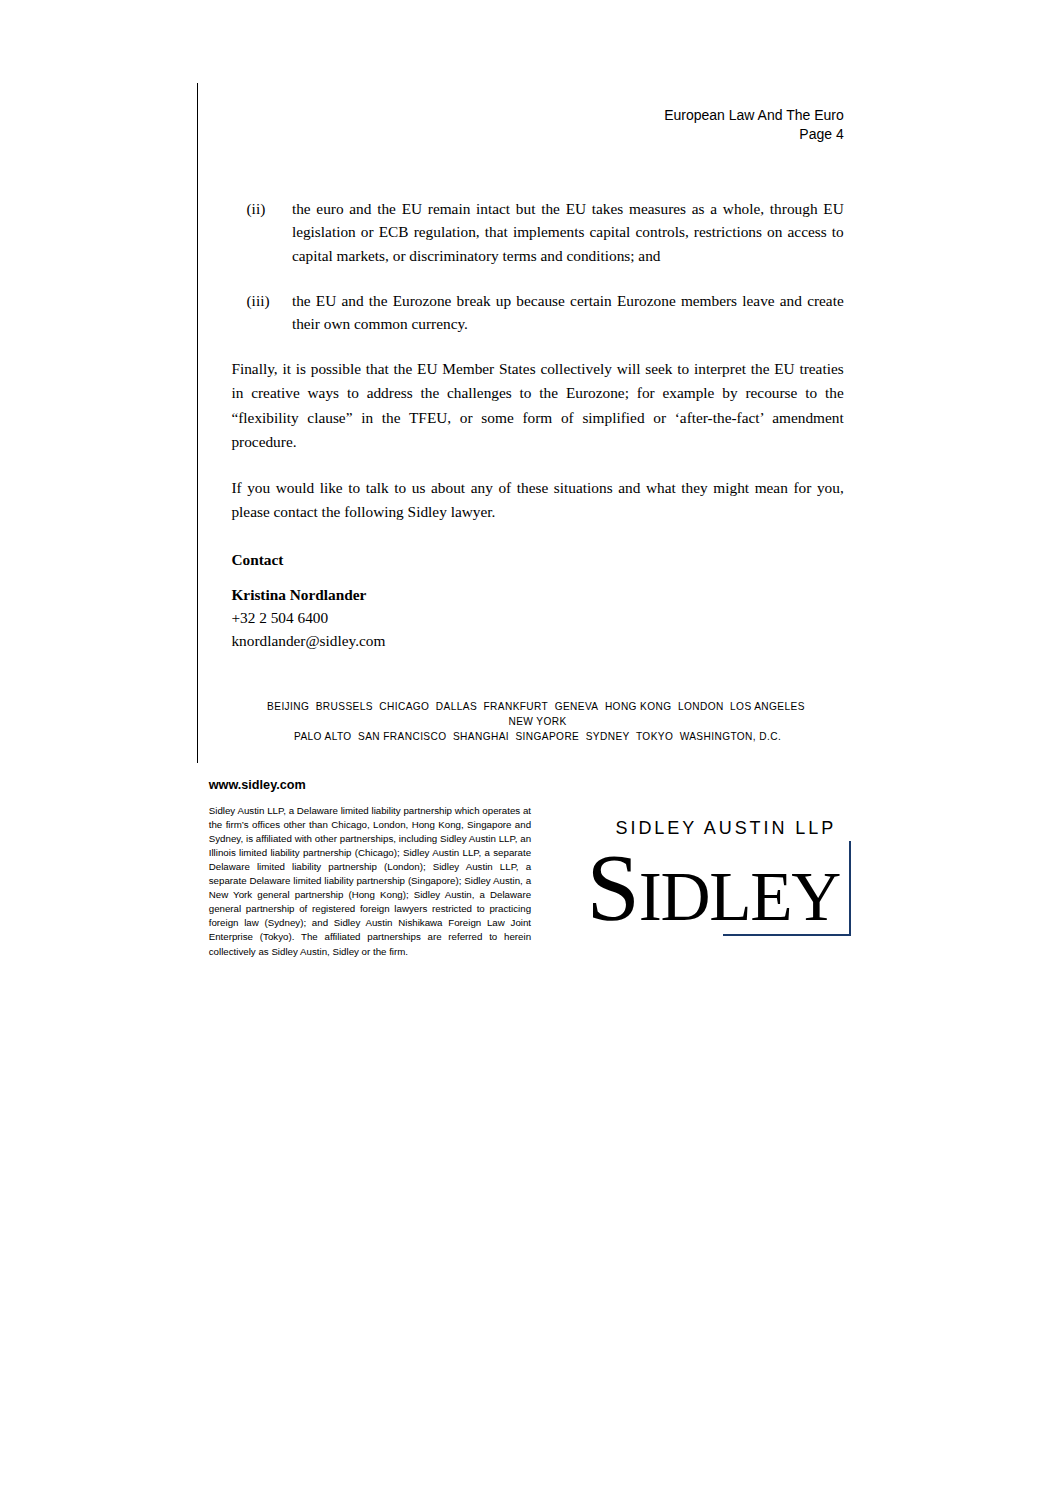European Law And The Euro
Page 4
(ii) the euro and the EU remain intact but the EU takes measures as a whole, through EU legislation or ECB regulation, that implements capital controls, restrictions on access to capital markets, or discriminatory terms and conditions; and
(iii) the EU and the Eurozone break up because certain Eurozone members leave and create their own common currency.
Finally, it is possible that the EU Member States collectively will seek to interpret the EU treaties in creative ways to address the challenges to the Eurozone; for example by recourse to the “flexibility clause” in the TFEU, or some form of simplified or ‘after-the-fact’ amendment procedure.
If you would like to talk to us about any of these situations and what they might mean for you, please contact the following Sidley lawyer.
Contact
Kristina Nordlander
+32 2 504 6400
knordlander@sidley.com
BEIJING BRUSSELS CHICAGO DALLAS FRANKFURT GENEVA HONG KONG LONDON LOS ANGELES NEW YORK
PALO ALTO SAN FRANCISCO SHANGHAI SINGAPORE SYDNEY TOKYO WASHINGTON, D.C.
www.sidley.com
Sidley Austin LLP, a Delaware limited liability partnership which operates at the firm’s offices other than Chicago, London, Hong Kong, Singapore and Sydney, is affiliated with other partnerships, including Sidley Austin LLP, an Illinois limited liability partnership (Chicago); Sidley Austin LLP, a separate Delaware limited liability partnership (London); Sidley Austin LLP, a separate Delaware limited liability partnership (Singapore); Sidley Austin, a New York general partnership (Hong Kong); Sidley Austin, a Delaware general partnership of registered foreign lawyers restricted to practicing foreign law (Sydney); and Sidley Austin Nishikawa Foreign Law Joint Enterprise (Tokyo). The affiliated partnerships are referred to herein collectively as Sidley Austin, Sidley or the firm.
SIDLEY AUSTIN LLP
SIDLEY